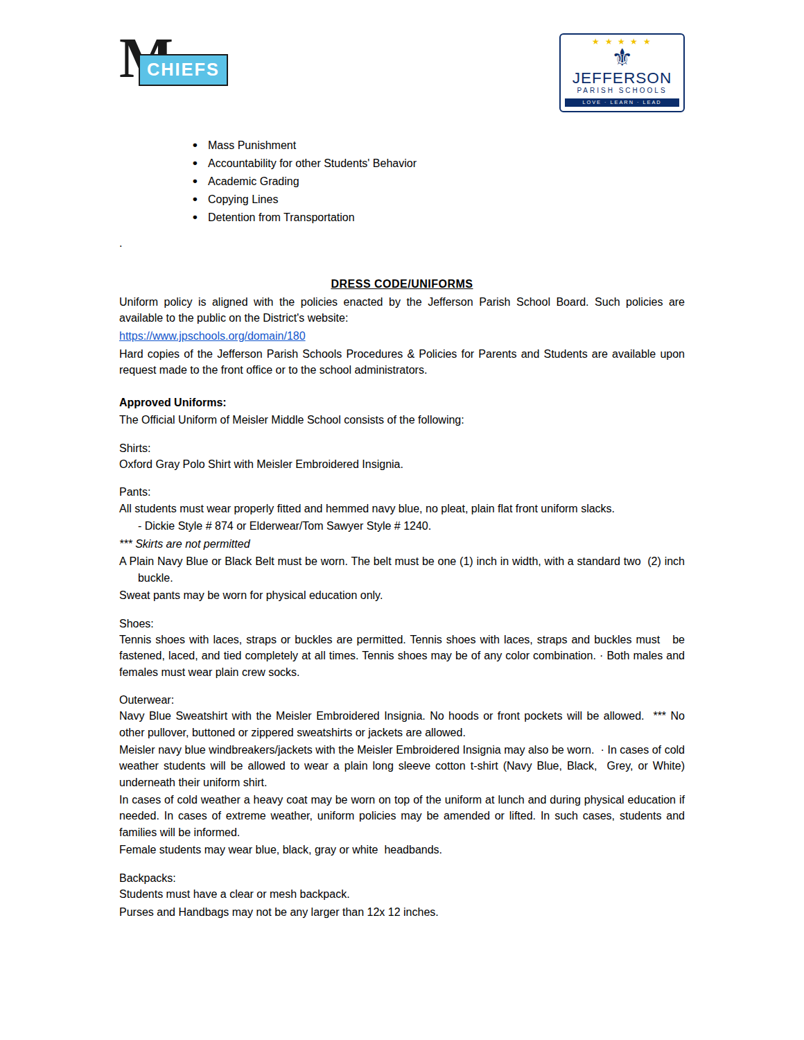M
CHIEFS
★ ★ ★ ★ ★
⚜
JEFFERSON
PARISH SCHOOLS
LOVE · LEARN · LEAD
Mass Punishment
Accountability for other Students' Behavior
Academic Grading
Copying Lines
Detention from Transportation
.
DRESS CODE/UNIFORMS
Uniform policy is aligned with the policies enacted by the Jefferson Parish School Board. Such policies are available to the public on the District's website:
https://www.jpschools.org/domain/180
Hard copies of the Jefferson Parish Schools Procedures & Policies for Parents and Students are available upon request made to the front office or to the school administrators.
Approved Uniforms:
The Official Uniform of Meisler Middle School consists of the following:
Shirts:
Oxford Gray Polo Shirt with Meisler Embroidered Insignia.
Pants:
All students must wear properly fitted and hemmed navy blue, no pleat, plain flat front uniform slacks.
- Dickie Style # 874 or Elderwear/Tom Sawyer Style # 1240.
*** Skirts are not permitted
A Plain Navy Blue or Black Belt must be worn. The belt must be one (1) inch in width, with a standard two (2) inch buckle.
Sweat pants may be worn for physical education only.
Shoes:
Tennis shoes with laces, straps or buckles are permitted. Tennis shoes with laces, straps and buckles must be fastened, laced, and tied completely at all times. Tennis shoes may be of any color combination. · Both males and females must wear plain crew socks.
Outerwear:
Navy Blue Sweatshirt with the Meisler Embroidered Insignia. No hoods or front pockets will be allowed. *** No other pullover, buttoned or zippered sweatshirts or jackets are allowed.
Meisler navy blue windbreakers/jackets with the Meisler Embroidered Insignia may also be worn. · In cases of cold weather students will be allowed to wear a plain long sleeve cotton t-shirt (Navy Blue, Black, Grey, or White) underneath their uniform shirt.
In cases of cold weather a heavy coat may be worn on top of the uniform at lunch and during physical education if needed. In cases of extreme weather, uniform policies may be amended or lifted. In such cases, students and families will be informed.
Female students may wear blue, black, gray or white headbands.
Backpacks:
Students must have a clear or mesh backpack.
Purses and Handbags may not be any larger than 12x 12 inches.